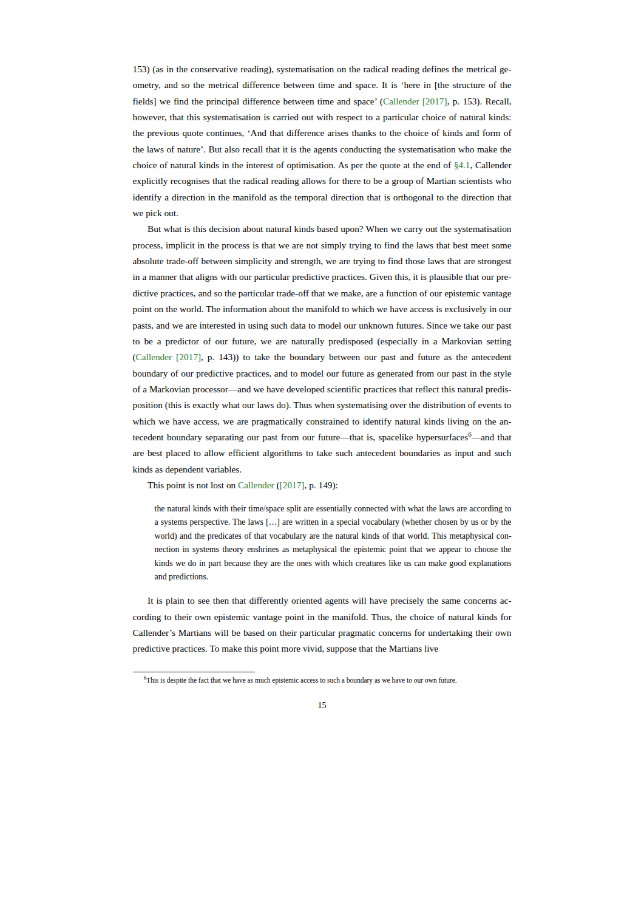153) (as in the conservative reading), systematisation on the radical reading defines the metrical geometry, and so the metrical difference between time and space. It is ‘here in [the structure of the fields] we find the principal difference between time and space’ (Callender [2017], p. 153). Recall, however, that this systematisation is carried out with respect to a particular choice of natural kinds: the previous quote continues, ‘And that difference arises thanks to the choice of kinds and form of the laws of nature’. But also recall that it is the agents conducting the systematisation who make the choice of natural kinds in the interest of optimisation. As per the quote at the end of §4.1, Callender explicitly recognises that the radical reading allows for there to be a group of Martian scientists who identify a direction in the manifold as the temporal direction that is orthogonal to the direction that we pick out.
But what is this decision about natural kinds based upon? When we carry out the systematisation process, implicit in the process is that we are not simply trying to find the laws that best meet some absolute trade-off between simplicity and strength, we are trying to find those laws that are strongest in a manner that aligns with our particular predictive practices. Given this, it is plausible that our predictive practices, and so the particular trade-off that we make, are a function of our epistemic vantage point on the world. The information about the manifold to which we have access is exclusively in our pasts, and we are interested in using such data to model our unknown futures. Since we take our past to be a predictor of our future, we are naturally predisposed (especially in a Markovian setting (Callender [2017], p. 143)) to take the boundary between our past and future as the antecedent boundary of our predictive practices, and to model our future as generated from our past in the style of a Markovian processor—and we have developed scientific practices that reflect this natural predisposition (this is exactly what our laws do). Thus when systematising over the distribution of events to which we have access, we are pragmatically constrained to identify natural kinds living on the antecedent boundary separating our past from our future—that is, spacelike hypersurfaces6—and that are best placed to allow efficient algorithms to take such antecedent boundaries as input and such kinds as dependent variables.
This point is not lost on Callender ([2017], p. 149):
the natural kinds with their time/space split are essentially connected with what the laws are according to a systems perspective. The laws […] are written in a special vocabulary (whether chosen by us or by the world) and the predicates of that vocabulary are the natural kinds of that world. This metaphysical connection in systems theory enshrines as metaphysical the epistemic point that we appear to choose the kinds we do in part because they are the ones with which creatures like us can make good explanations and predictions.
It is plain to see then that differently oriented agents will have precisely the same concerns according to their own epistemic vantage point in the manifold. Thus, the choice of natural kinds for Callender’s Martians will be based on their particular pragmatic concerns for undertaking their own predictive practices. To make this point more vivid, suppose that the Martians live
6This is despite the fact that we have as much epistemic access to such a boundary as we have to our own future.
15